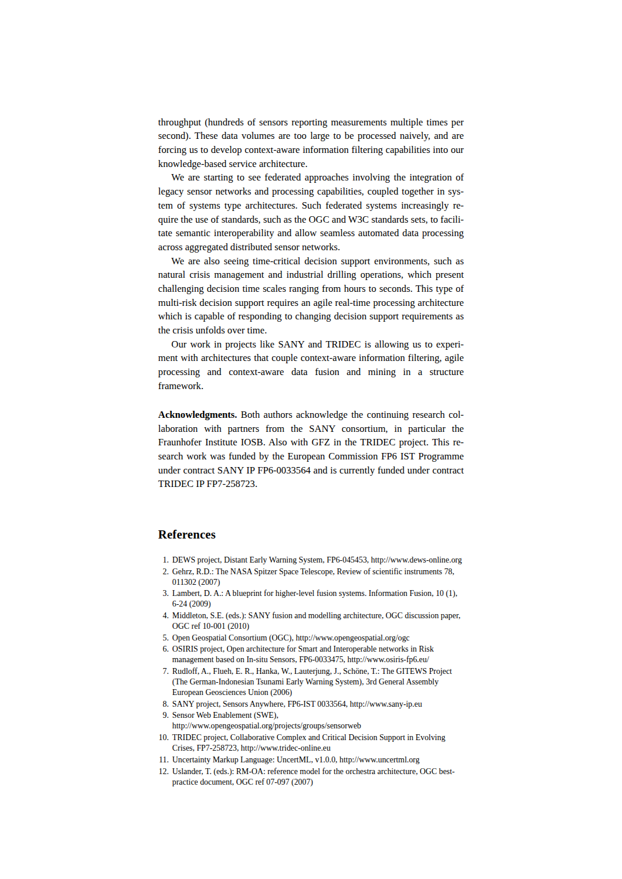throughput (hundreds of sensors reporting measurements multiple times per second). These data volumes are too large to be processed naively, and are forcing us to develop context-aware information filtering capabilities into our knowledge-based service architecture.
We are starting to see federated approaches involving the integration of legacy sensor networks and processing capabilities, coupled together in system of systems type architectures. Such federated systems increasingly require the use of standards, such as the OGC and W3C standards sets, to facilitate semantic interoperability and allow seamless automated data processing across aggregated distributed sensor networks.
We are also seeing time-critical decision support environments, such as natural crisis management and industrial drilling operations, which present challenging decision time scales ranging from hours to seconds. This type of multi-risk decision support requires an agile real-time processing architecture which is capable of responding to changing decision support requirements as the crisis unfolds over time.
Our work in projects like SANY and TRIDEC is allowing us to experiment with architectures that couple context-aware information filtering, agile processing and context-aware data fusion and mining in a structure framework.
Acknowledgments. Both authors acknowledge the continuing research collaboration with partners from the SANY consortium, in particular the Fraunhofer Institute IOSB. Also with GFZ in the TRIDEC project. This research work was funded by the European Commission FP6 IST Programme under contract SANY IP FP6-0033564 and is currently funded under contract TRIDEC IP FP7-258723.
References
DEWS project, Distant Early Warning System, FP6-045453, http://www.dews-online.org
Gehrz, R.D.: The NASA Spitzer Space Telescope, Review of scientific instruments 78, 011302 (2007)
Lambert, D. A.: A blueprint for higher-level fusion systems. Information Fusion, 10 (1), 6-24 (2009)
Middleton, S.E. (eds.): SANY fusion and modelling architecture, OGC discussion paper, OGC ref 10-001 (2010)
Open Geospatial Consortium (OGC), http://www.opengeospatial.org/ogc
OSIRIS project, Open architecture for Smart and Interoperable networks in Risk management based on In-situ Sensors, FP6-0033475, http://www.osiris-fp6.eu/
Rudloff, A., Flueh, E. R., Hanka, W., Lauterjung, J., Schöne, T.: The GITEWS Project (The German-Indonesian Tsunami Early Warning System), 3rd General Assembly European Geosciences Union (2006)
SANY project, Sensors Anywhere, FP6-IST 0033564, http://www.sany-ip.eu
Sensor Web Enablement (SWE),http://www.opengeospatial.org/projects/groups/sensorweb
TRIDEC project, Collaborative Complex and Critical Decision Support in Evolving Crises, FP7-258723, http://www.tridec-online.eu
Uncertainty Markup Language: UncertML, v1.0.0, http://www.uncertml.org
Uslander, T. (eds.): RM-OA: reference model for the orchestra architecture, OGC best-practice document, OGC ref 07-097 (2007)